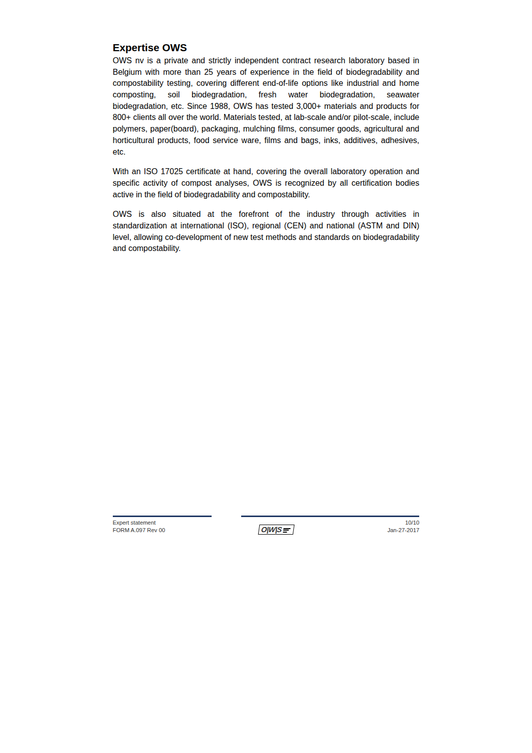Expertise OWS
OWS nv is a private and strictly independent contract research laboratory based in Belgium with more than 25 years of experience in the field of biodegradability and compostability testing, covering different end-of-life options like industrial and home composting, soil biodegradation, fresh water biodegradation, seawater biodegradation, etc. Since 1988, OWS has tested 3,000+ materials and products for 800+ clients all over the world. Materials tested, at lab-scale and/or pilot-scale, include polymers, paper(board), packaging, mulching films, consumer goods, agricultural and horticultural products, food service ware, films and bags, inks, additives, adhesives, etc.
With an ISO 17025 certificate at hand, covering the overall laboratory operation and specific activity of compost analyses, OWS is recognized by all certification bodies active in the field of biodegradability and compostability.
OWS is also situated at the forefront of the industry through activities in standardization at international (ISO), regional (CEN) and national (ASTM and DIN) level, allowing co-development of new test methods and standards on biodegradability and compostability.
Expert statement
FORM A.097 Rev 00
O|W|S
10/10
Jan-27-2017